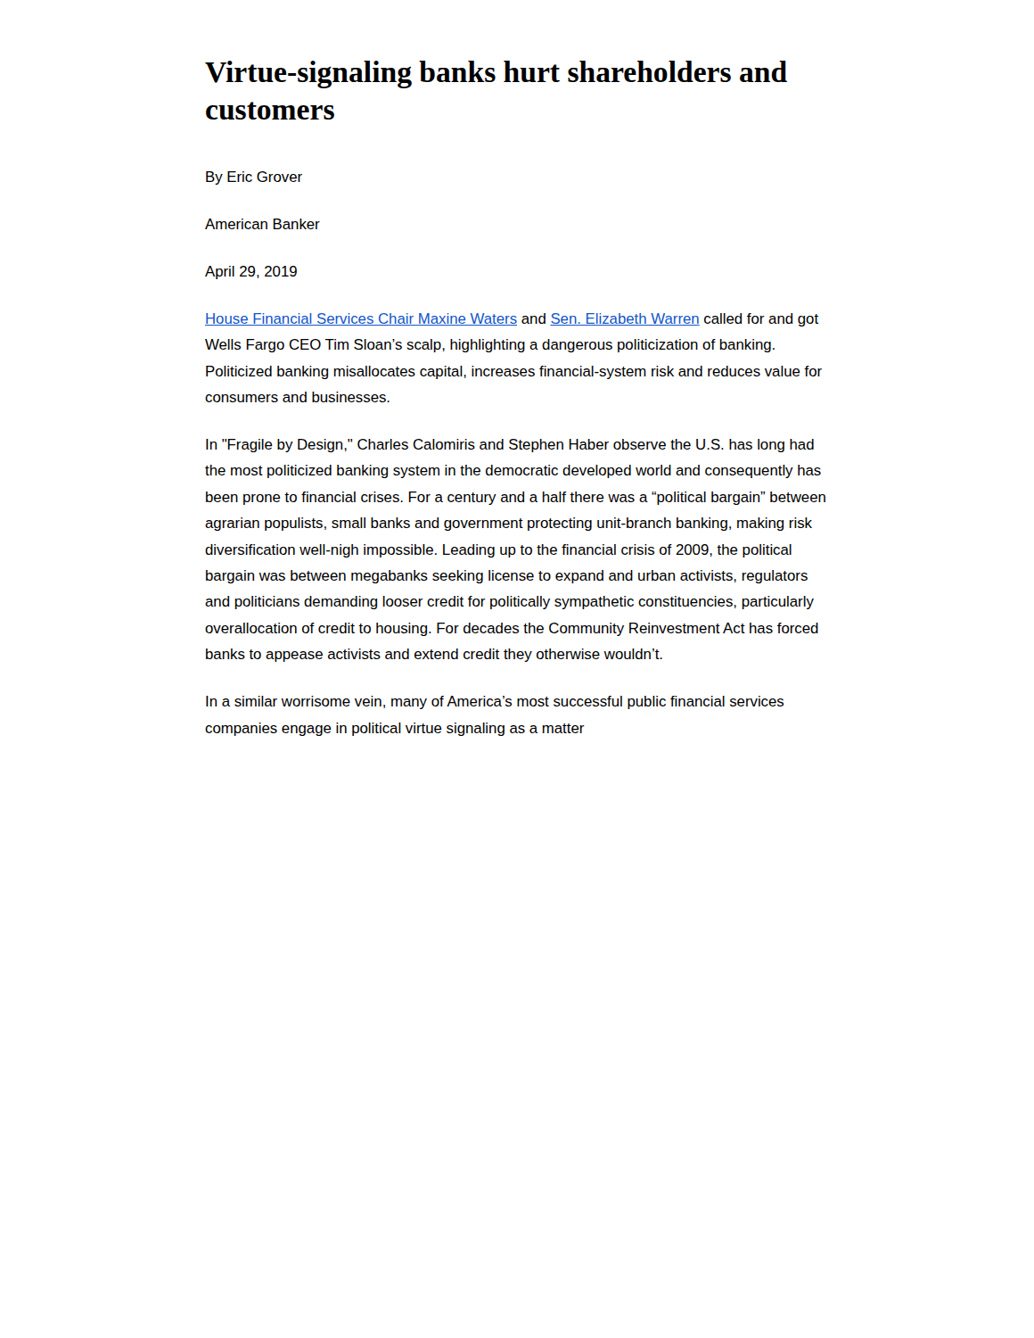Virtue-signaling banks hurt shareholders and customers
By Eric Grover
American Banker
April 29, 2019
House Financial Services Chair Maxine Waters and Sen. Elizabeth Warren called for and got Wells Fargo CEO Tim Sloan’s scalp, highlighting a dangerous politicization of banking. Politicized banking misallocates capital, increases financial-system risk and reduces value for consumers and businesses.
In "Fragile by Design," Charles Calomiris and Stephen Haber observe the U.S. has long had the most politicized banking system in the democratic developed world and consequently has been prone to financial crises. For a century and a half there was a “political bargain” between agrarian populists, small banks and government protecting unit-branch banking, making risk diversification well-nigh impossible. Leading up to the financial crisis of 2009, the political bargain was between megabanks seeking license to expand and urban activists, regulators and politicians demanding looser credit for politically sympathetic constituencies, particularly overallocation of credit to housing. For decades the Community Reinvestment Act has forced banks to appease activists and extend credit they otherwise wouldn’t.
In a similar worrisome vein, many of America’s most successful public financial services companies engage in political virtue signaling as a matter